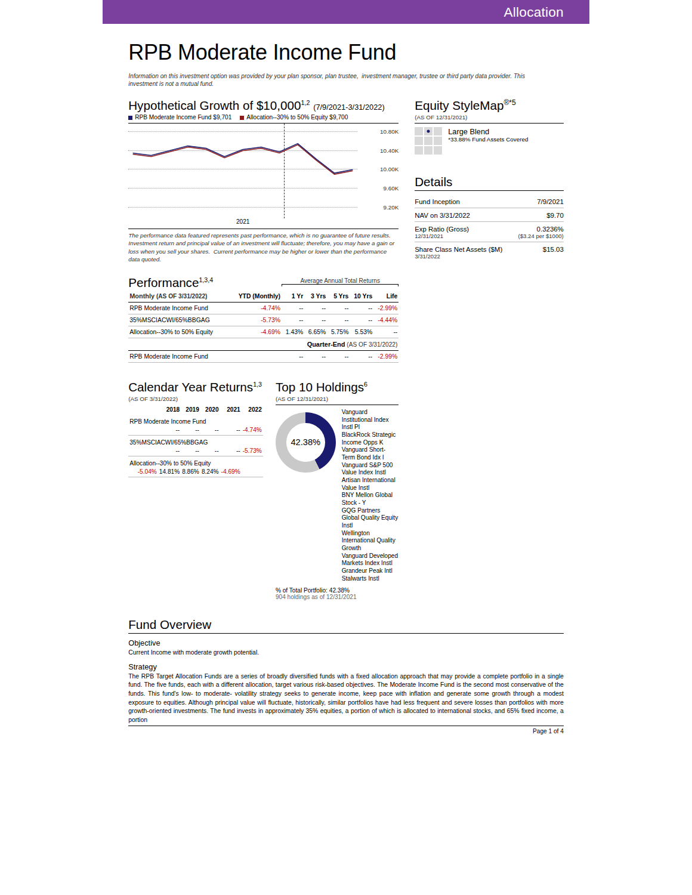Allocation
RPB Moderate Income Fund
Information on this investment option was provided by your plan sponsor, plan trustee, investment manager, trustee or third party data provider. This investment is not a mutual fund.
Hypothetical Growth of $10,0001,2 (7/9/2021-3/31/2022)
RPB Moderate Income Fund $9,701 Allocation--30% to 50% Equity $9,700
10.80K 10.40K 10.00K 9.60K 9.20K
2021
The performance data featured represents past performance, which is no guarantee of future results. Investment return and principal value of an investment will fluctuate; therefore, you may have a gain or loss when you sell your shares. Current performance may be higher or lower than the performance data quoted.
| Performance 1,3,4 | Average Annual Total Returns |
| Monthly (AS OF 3/31/2022) | YTD (Monthly) | 1 Yr | 3 Yrs | 5 Yrs | 10 Yrs | Life |
| RPB Moderate Income Fund | -4.74% | -- | -- | -- | -- | -2.99% |
| 35%MSCIACWI/65%BBGAG | -5.73% | -- | -- | -- | -- | -4.44% |
| Allocation--30% to 50% Equity | -4.69% | 1.43% | 6.65% | 5.75% | 5.53% | -- |
| Quarter-End (AS OF 3/31/2022) |
| RPB Moderate Income Fund | | -- | -- | -- | -- | -2.99% |
Calendar Year Returns1,3
(AS OF 3/31/2022)
| | 2018 | 2019 | 2020 | 2021 | 2022 |
| --- | --- | --- | --- | --- | --- |
| RPB Moderate Income Fund |
| | -- | -- | -- | -- | -4.74% |
| 35%MSCIACWI/65%BBGAG |
| | -- | -- | -- | -- | -5.73% |
| Allocation--30% to 50% Equity |
| -5.04% | 14.81% | 8.86% | 8.24% | -4.69% | |
Top 10 Holdings6
(AS OF 12/31/2021)
42.38%
Vanguard Institutional Index Instl Pl
BlackRock Strategic Income Opps K
Vanguard Short-Term Bond Idx I
Vanguard S&P 500 Value Index Instl
Artisan International Value Instl
BNY Mellon Global Stock - Y
GQG Partners Global Quality Equity Instl
Wellington International Quality Growth
Vanguard Developed Markets Index Instl
Grandeur Peak Intl Stalwarts Instl
% of Total Portfolio: 42.38%
904 holdings as of 12/31/2021
Equity StyleMap®*5
(AS OF 12/31/2021)
Large Blend
*33.88% Fund Assets Covered
Details
| Fund Inception | 7/9/2021 |
| NAV on 3/31/2022 | $9.70 |
| Exp Ratio (Gross) 12/31/2021 | 0.3236% ($3.24 per $1000) |
| Share Class Net Assets ($M) 3/31/2022 | $15.03 |
Fund Overview
Objective
Current Income with moderate growth potential.
Strategy
The RPB Target Allocation Funds are a series of broadly diversified funds with a fixed allocation approach that may provide a complete portfolio in a single fund. The five funds, each with a different allocation, target various risk-based objectives. The Moderate Income Fund is the second most conservative of the funds. This fund's low- to moderate- volatility strategy seeks to generate income, keep pace with inflation and generate some growth through a modest exposure to equities. Although principal value will fluctuate, historically, similar portfolios have had less frequent and severe losses than portfolios with more growth-oriented investments. The fund invests in approximately 35% equities, a portion of which is allocated to international stocks, and 65% fixed income, a portion
Page 1 of 4